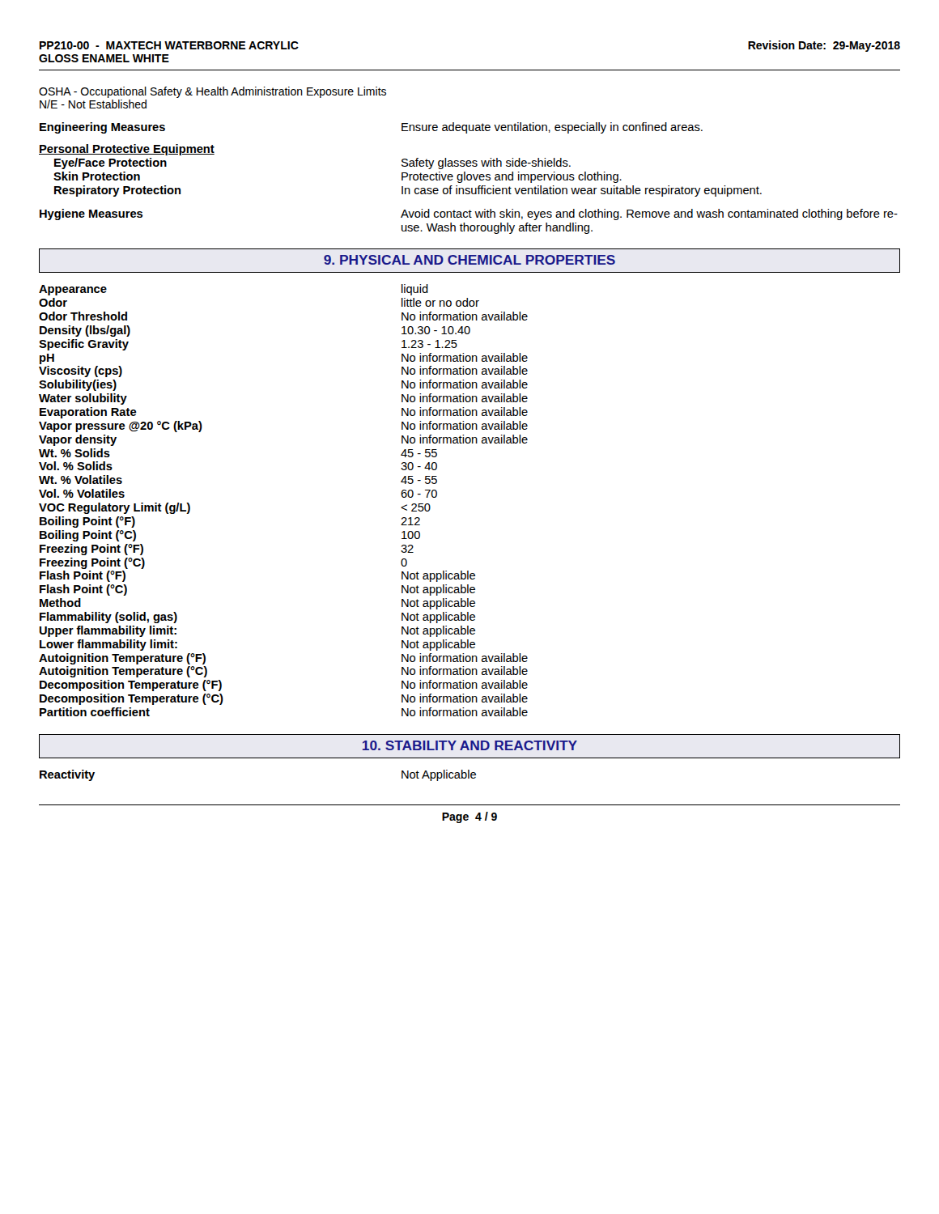PP210-00 - MAXTECH WATERBORNE ACRYLIC
GLOSS ENAMEL WHITE
Revision Date: 29-May-2018
OSHA - Occupational Safety & Health Administration Exposure Limits
N/E - Not Established
| Engineering Measures | Ensure adequate ventilation, especially in confined areas. |
Personal Protective Equipment
| Eye/Face Protection | Safety glasses with side-shields. |
| Skin Protection | Protective gloves and impervious clothing. |
| Respiratory Protection | In case of insufficient ventilation wear suitable respiratory equipment. |
| Hygiene Measures | Avoid contact with skin, eyes and clothing. Remove and wash contaminated clothing before re-use. Wash thoroughly after handling. |
9. PHYSICAL AND CHEMICAL PROPERTIES
| Appearance | liquid |
| Odor | little or no odor |
| Odor Threshold | No information available |
| Density (lbs/gal) | 10.30 - 10.40 |
| Specific Gravity | 1.23 - 1.25 |
| pH | No information available |
| Viscosity (cps) | No information available |
| Solubility(ies) | No information available |
| Water solubility | No information available |
| Evaporation Rate | No information available |
| Vapor pressure @20 °C (kPa) | No information available |
| Vapor density | No information available |
| Wt. % Solids | 45 - 55 |
| Vol. % Solids | 30 - 40 |
| Wt. % Volatiles | 45 - 55 |
| Vol. % Volatiles | 60 - 70 |
| VOC Regulatory Limit (g/L) | < 250 |
| Boiling Point (°F) | 212 |
| Boiling Point (°C) | 100 |
| Freezing Point (°F) | 32 |
| Freezing Point (°C) | 0 |
| Flash Point (°F) | Not applicable |
| Flash Point (°C) | Not applicable |
| Method | Not applicable |
| Flammability (solid, gas) | Not applicable |
| Upper flammability limit: | Not applicable |
| Lower flammability limit: | Not applicable |
| Autoignition Temperature (°F) | No information available |
| Autoignition Temperature (°C) | No information available |
| Decomposition Temperature (°F) | No information available |
| Decomposition Temperature (°C) | No information available |
| Partition coefficient | No information available |
10. STABILITY AND REACTIVITY
| Reactivity | Not Applicable |
Page 4 / 9